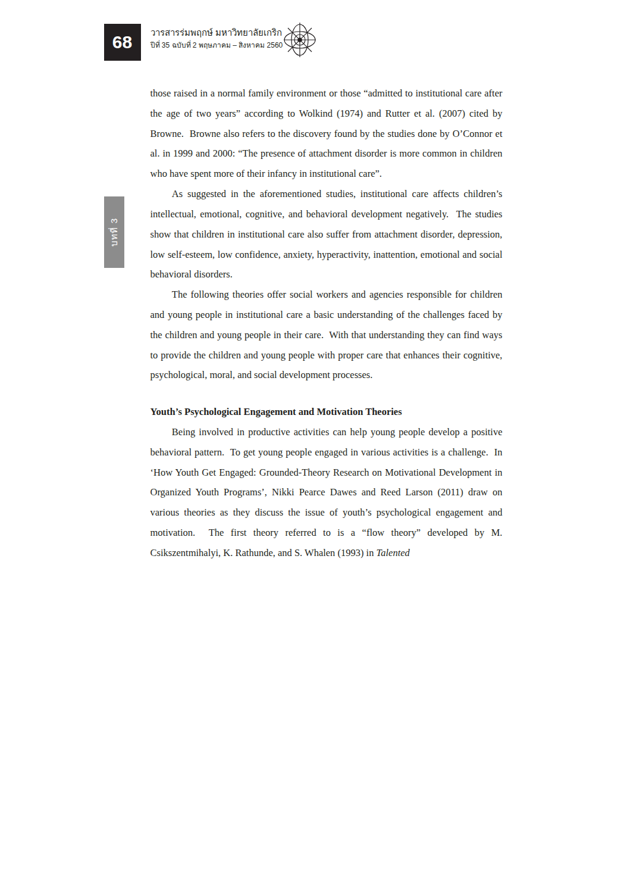68
วารสารร่มพฤกษ์ มหาวิทยาลัยเกริก
ปีที่ 35 ฉบับที่ 2 พฤษภาคม – สิงหาคม 2560
บทที่ 3
those raised in a normal family environment or those “admitted to institutional care after the age of two years” according to Wolkind (1974) and Rutter et al. (2007) cited by Browne. Browne also refers to the discovery found by the studies done by O’Connor et al. in 1999 and 2000: “The presence of attachment disorder is more common in children who have spent more of their infancy in institutional care”.
As suggested in the aforementioned studies, institutional care affects children’s intellectual, emotional, cognitive, and behavioral development negatively. The studies show that children in institutional care also suffer from attachment disorder, depression, low self-esteem, low confidence, anxiety, hyperactivity, inattention, emotional and social behavioral disorders.
The following theories offer social workers and agencies responsible for children and young people in institutional care a basic understanding of the challenges faced by the children and young people in their care. With that understanding they can find ways to provide the children and young people with proper care that enhances their cognitive, psychological, moral, and social development processes.
Youth’s Psychological Engagement and Motivation Theories
Being involved in productive activities can help young people develop a positive behavioral pattern. To get young people engaged in various activities is a challenge. In ‘How Youth Get Engaged: Grounded-Theory Research on Motivational Development in Organized Youth Programs’, Nikki Pearce Dawes and Reed Larson (2011) draw on various theories as they discuss the issue of youth’s psychological engagement and motivation. The first theory referred to is a “flow theory” developed by M. Csikszentmihalyi, K. Rathunde, and S. Whalen (1993) in Talented